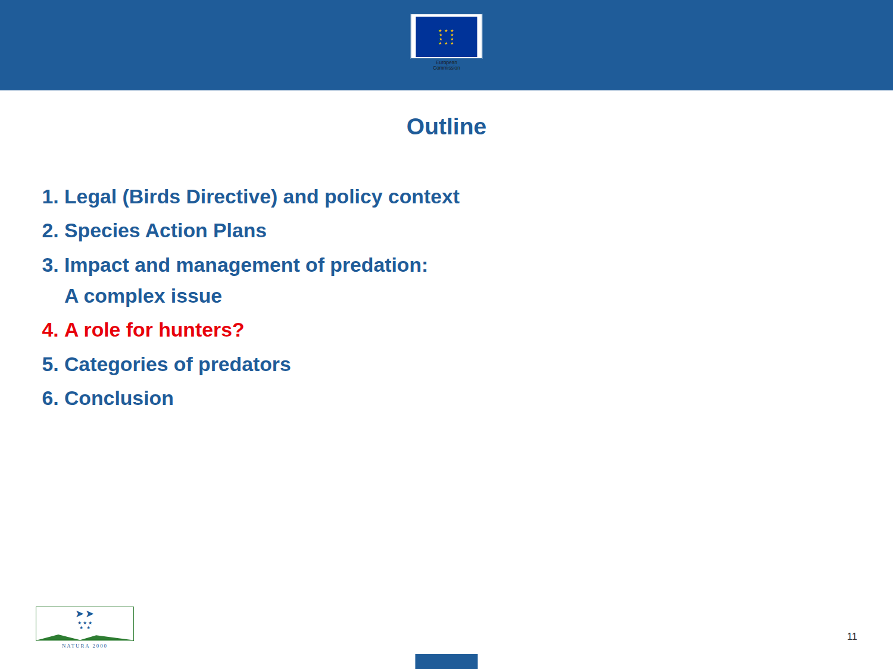★ ★ ★
★ ★
★ ★
★ ★ ★
European
Commission
Outline
Legal (Birds Directive) and policy context
Species Action Plans
Impact and management of predation:
A complex issue
A role for hunters?
Categories of predators
Conclusion
➤➤
★ ★ ★
★ ★
NATURA 2000
11